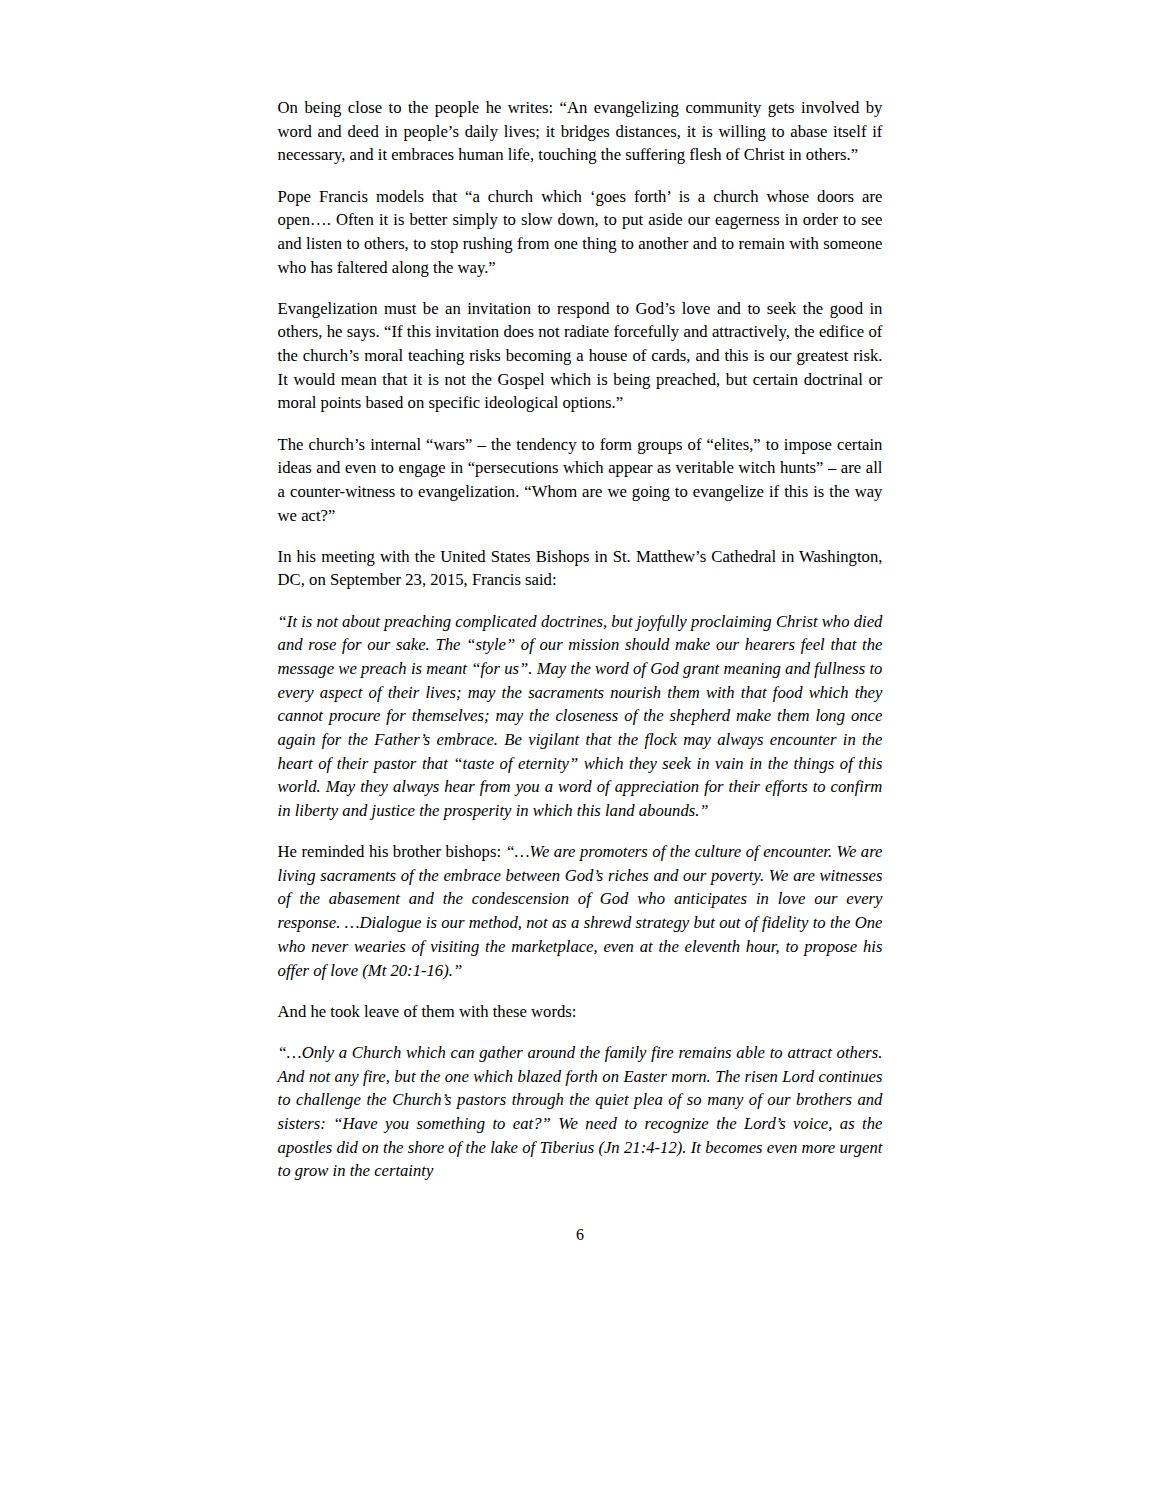On being close to the people he writes: “An evangelizing community gets involved by word and deed in people’s daily lives; it bridges distances, it is willing to abase itself if necessary, and it embraces human life, touching the suffering flesh of Christ in others.”
Pope Francis models that “a church which ‘goes forth’ is a church whose doors are open…. Often it is better simply to slow down, to put aside our eagerness in order to see and listen to others, to stop rushing from one thing to another and to remain with someone who has faltered along the way.”
Evangelization must be an invitation to respond to God’s love and to seek the good in others, he says. “If this invitation does not radiate forcefully and attractively, the edifice of the church’s moral teaching risks becoming a house of cards, and this is our greatest risk. It would mean that it is not the Gospel which is being preached, but certain doctrinal or moral points based on specific ideological options.”
The church’s internal “wars” – the tendency to form groups of “elites,” to impose certain ideas and even to engage in “persecutions which appear as veritable witch hunts” – are all a counter-witness to evangelization. “Whom are we going to evangelize if this is the way we act?”
In his meeting with the United States Bishops in St. Matthew’s Cathedral in Washington, DC, on September 23, 2015, Francis said:
“It is not about preaching complicated doctrines, but joyfully proclaiming Christ who died and rose for our sake. The “style” of our mission should make our hearers feel that the message we preach is meant “for us”. May the word of God grant meaning and fullness to every aspect of their lives; may the sacraments nourish them with that food which they cannot procure for themselves; may the closeness of the shepherd make them long once again for the Father’s embrace. Be vigilant that the flock may always encounter in the heart of their pastor that “taste of eternity” which they seek in vain in the things of this world. May they always hear from you a word of appreciation for their efforts to confirm in liberty and justice the prosperity in which this land abounds.”
He reminded his brother bishops: “…We are promoters of the culture of encounter. We are living sacraments of the embrace between God’s riches and our poverty. We are witnesses of the abasement and the condescension of God who anticipates in love our every response. …Dialogue is our method, not as a shrewd strategy but out of fidelity to the One who never wearies of visiting the marketplace, even at the eleventh hour, to propose his offer of love (Mt 20:1-16).”
And he took leave of them with these words:
“…Only a Church which can gather around the family fire remains able to attract others. And not any fire, but the one which blazed forth on Easter morn. The risen Lord continues to challenge the Church’s pastors through the quiet plea of so many of our brothers and sisters: “Have you something to eat?” We need to recognize the Lord’s voice, as the apostles did on the shore of the lake of Tiberius (Jn 21:4-12). It becomes even more urgent to grow in the certainty
6